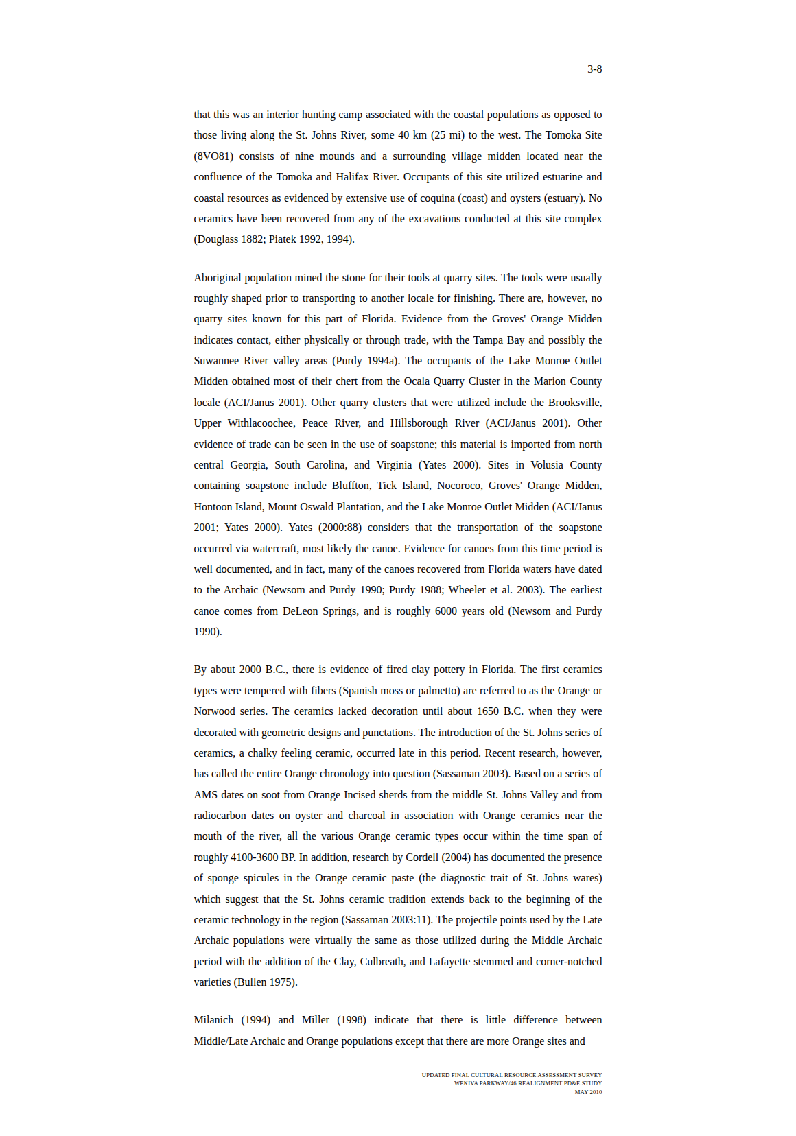3-8
that this was an interior hunting camp associated with the coastal populations as opposed to those living along the St. Johns River, some 40 km (25 mi) to the west. The Tomoka Site (8VO81) consists of nine mounds and a surrounding village midden located near the confluence of the Tomoka and Halifax River. Occupants of this site utilized estuarine and coastal resources as evidenced by extensive use of coquina (coast) and oysters (estuary). No ceramics have been recovered from any of the excavations conducted at this site complex (Douglass 1882; Piatek 1992, 1994).
Aboriginal population mined the stone for their tools at quarry sites. The tools were usually roughly shaped prior to transporting to another locale for finishing. There are, however, no quarry sites known for this part of Florida. Evidence from the Groves' Orange Midden indicates contact, either physically or through trade, with the Tampa Bay and possibly the Suwannee River valley areas (Purdy 1994a). The occupants of the Lake Monroe Outlet Midden obtained most of their chert from the Ocala Quarry Cluster in the Marion County locale (ACI/Janus 2001). Other quarry clusters that were utilized include the Brooksville, Upper Withlacoochee, Peace River, and Hillsborough River (ACI/Janus 2001). Other evidence of trade can be seen in the use of soapstone; this material is imported from north central Georgia, South Carolina, and Virginia (Yates 2000). Sites in Volusia County containing soapstone include Bluffton, Tick Island, Nocoroco, Groves' Orange Midden, Hontoon Island, Mount Oswald Plantation, and the Lake Monroe Outlet Midden (ACI/Janus 2001; Yates 2000). Yates (2000:88) considers that the transportation of the soapstone occurred via watercraft, most likely the canoe. Evidence for canoes from this time period is well documented, and in fact, many of the canoes recovered from Florida waters have dated to the Archaic (Newsom and Purdy 1990; Purdy 1988; Wheeler et al. 2003). The earliest canoe comes from DeLeon Springs, and is roughly 6000 years old (Newsom and Purdy 1990).
By about 2000 B.C., there is evidence of fired clay pottery in Florida. The first ceramics types were tempered with fibers (Spanish moss or palmetto) are referred to as the Orange or Norwood series. The ceramics lacked decoration until about 1650 B.C. when they were decorated with geometric designs and punctations. The introduction of the St. Johns series of ceramics, a chalky feeling ceramic, occurred late in this period. Recent research, however, has called the entire Orange chronology into question (Sassaman 2003). Based on a series of AMS dates on soot from Orange Incised sherds from the middle St. Johns Valley and from radiocarbon dates on oyster and charcoal in association with Orange ceramics near the mouth of the river, all the various Orange ceramic types occur within the time span of roughly 4100-3600 BP. In addition, research by Cordell (2004) has documented the presence of sponge spicules in the Orange ceramic paste (the diagnostic trait of St. Johns wares) which suggest that the St. Johns ceramic tradition extends back to the beginning of the ceramic technology in the region (Sassaman 2003:11). The projectile points used by the Late Archaic populations were virtually the same as those utilized during the Middle Archaic period with the addition of the Clay, Culbreath, and Lafayette stemmed and corner-notched varieties (Bullen 1975).
Milanich (1994) and Miller (1998) indicate that there is little difference between Middle/Late Archaic and Orange populations except that there are more Orange sites and
UPDATED FINAL CULTURAL RESOURCE ASSESSMENT SURVEY
WEKIVA PARKWAY/46 REALIGNMENT PD&E STUDY
MAY 2010